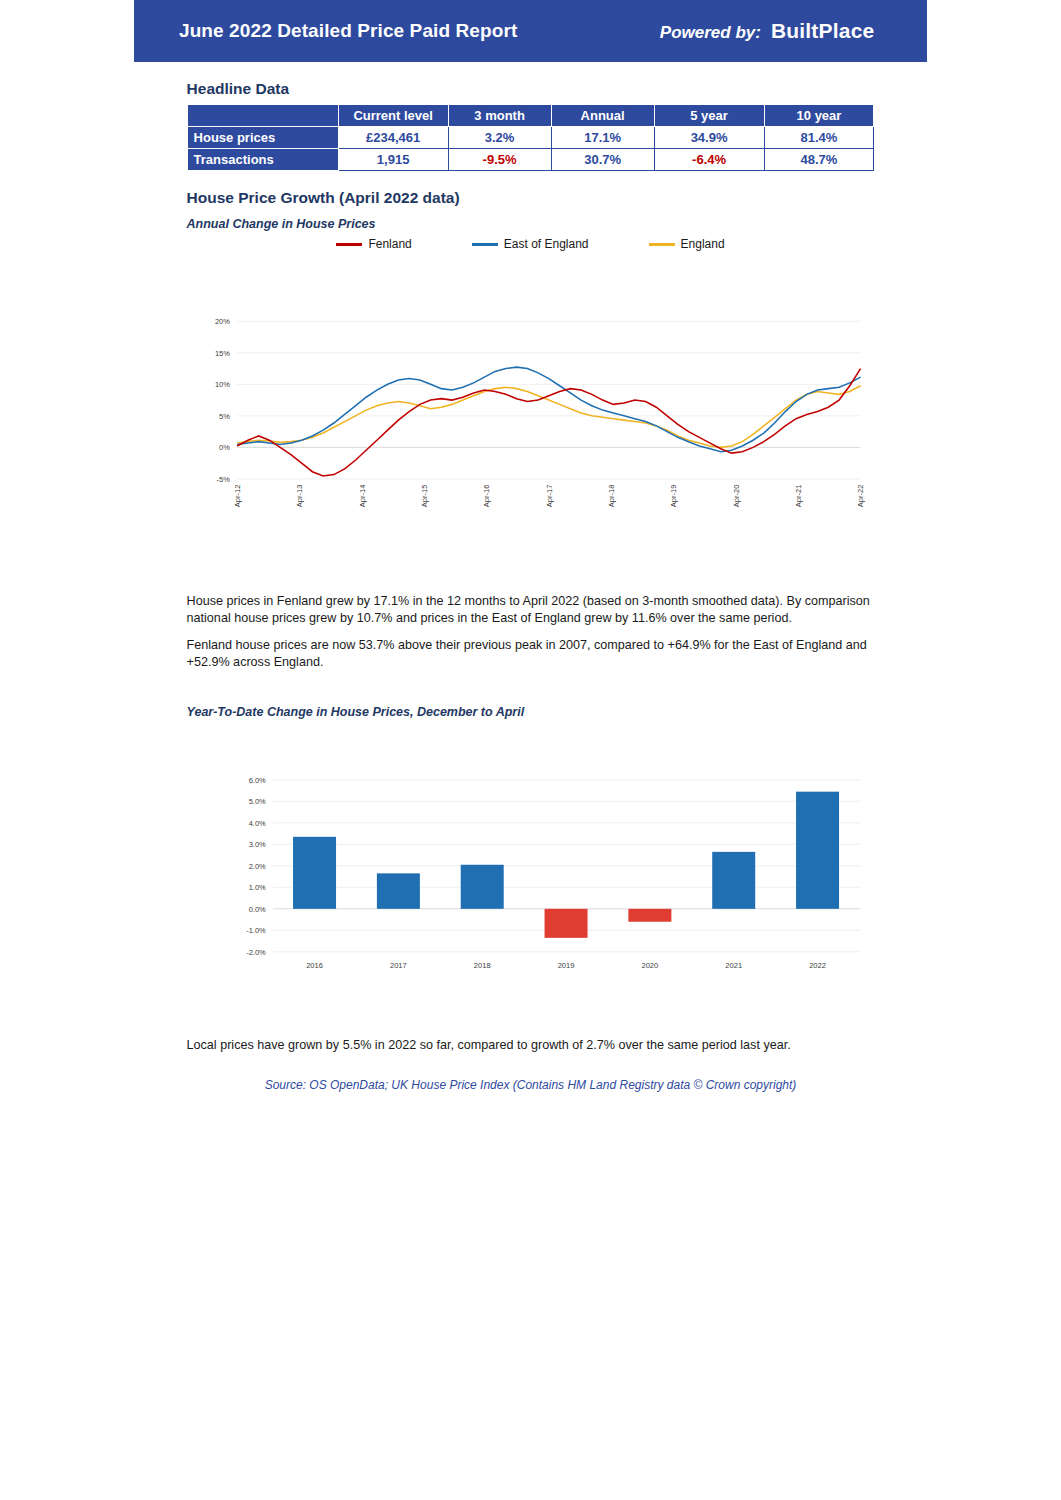June 2022 Detailed Price Paid Report
Powered by: BuiltPlace
Headline Data
| | Current level | 3 month | Annual | 5 year | 10 year |
| --- | --- | --- | --- | --- | --- |
| House prices | £234,461 | 3.2% | 17.1% | 34.9% | 81.4% |
| Transactions | 1,915 | -9.5% | 30.7% | -6.4% | 48.7% |
House Price Growth (April 2022 data)
Annual Change in House Prices
Fenland
East of England
England
20% 15% 10% 5% 0% -5% Apr-12 Apr-13 Apr-14 Apr-15 Apr-16 Apr-17 Apr-18 Apr-19 Apr-20 Apr-21 Apr-22
House prices in Fenland grew by 17.1% in the 12 months to April 2022 (based on 3-month smoothed data). By comparison national house prices grew by 10.7% and prices in the East of England grew by 11.6% over the same period.
Fenland house prices are now 53.7% above their previous peak in 2007, compared to +64.9% for the East of England and +52.9% across England.
Year-To-Date Change in House Prices, December to April
6.0% 5.0% 4.0% 3.0% 2.0% 1.0% 0.0% -1.0% -2.0% 2016 2017 2018 2019 2020 2021 2022
Local prices have grown by 5.5% in 2022 so far, compared to growth of 2.7% over the same period last year.
Source: OS OpenData; UK House Price Index (Contains HM Land Registry data © Crown copyright)